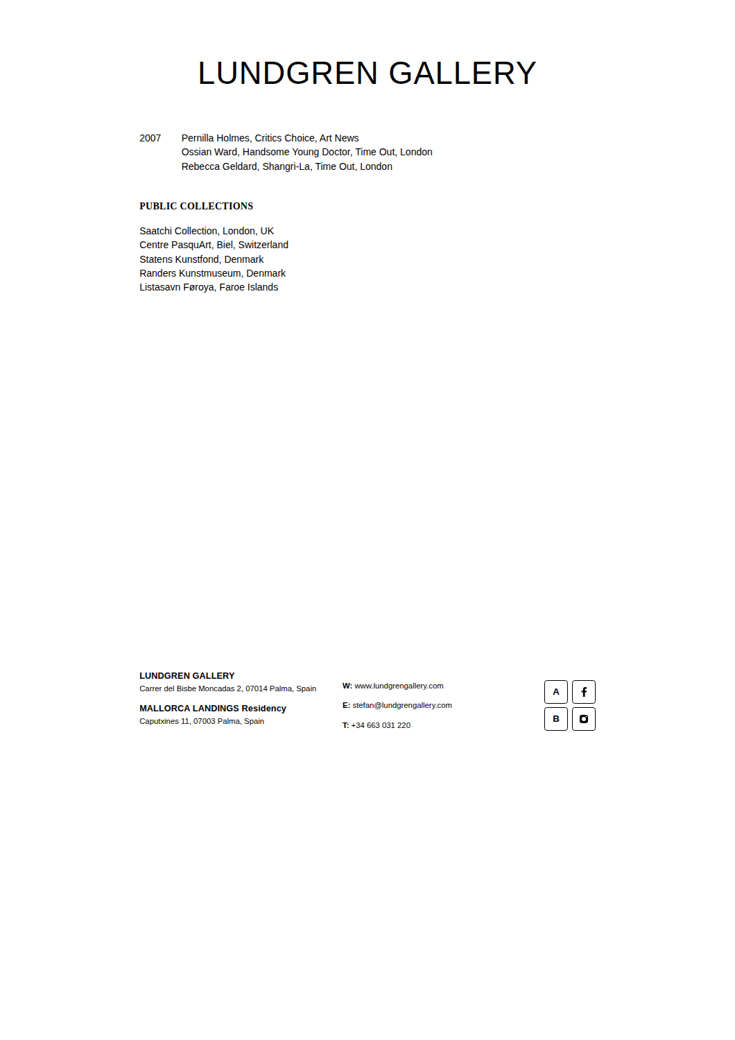LUNDGREN GALLERY
2007
Pernilla Holmes, Critics Choice, Art News
Ossian Ward, Handsome Young Doctor, Time Out, London
Rebecca Geldard, Shangri-La, Time Out, London
PUBLIC COLLECTIONS
Saatchi Collection, London, UK
Centre PasquArt, Biel, Switzerland
Statens Kunstfond, Denmark
Randers Kunstmuseum, Denmark
Listasavn Føroya, Faroe Islands
LUNDGREN GALLERY
Carrer del Bisbe Moncadas 2, 07014 Palma, Spain
MALLORCA LANDINGS Residency
Caputxines 11, 07003 Palma, Spain
W: www.lundgrengallery.com
E: stefan@lundgrengallery.com
T: +34 663 031 220
A
B